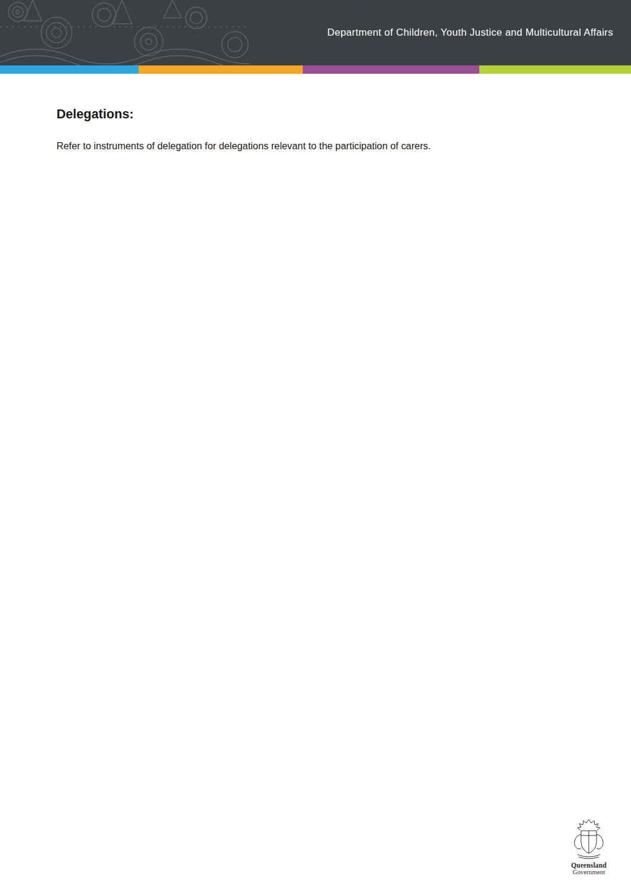Department of Children, Youth Justice and Multicultural Affairs
Delegations:
Refer to instruments of delegation for delegations relevant to the participation of carers.
Queensland
Government